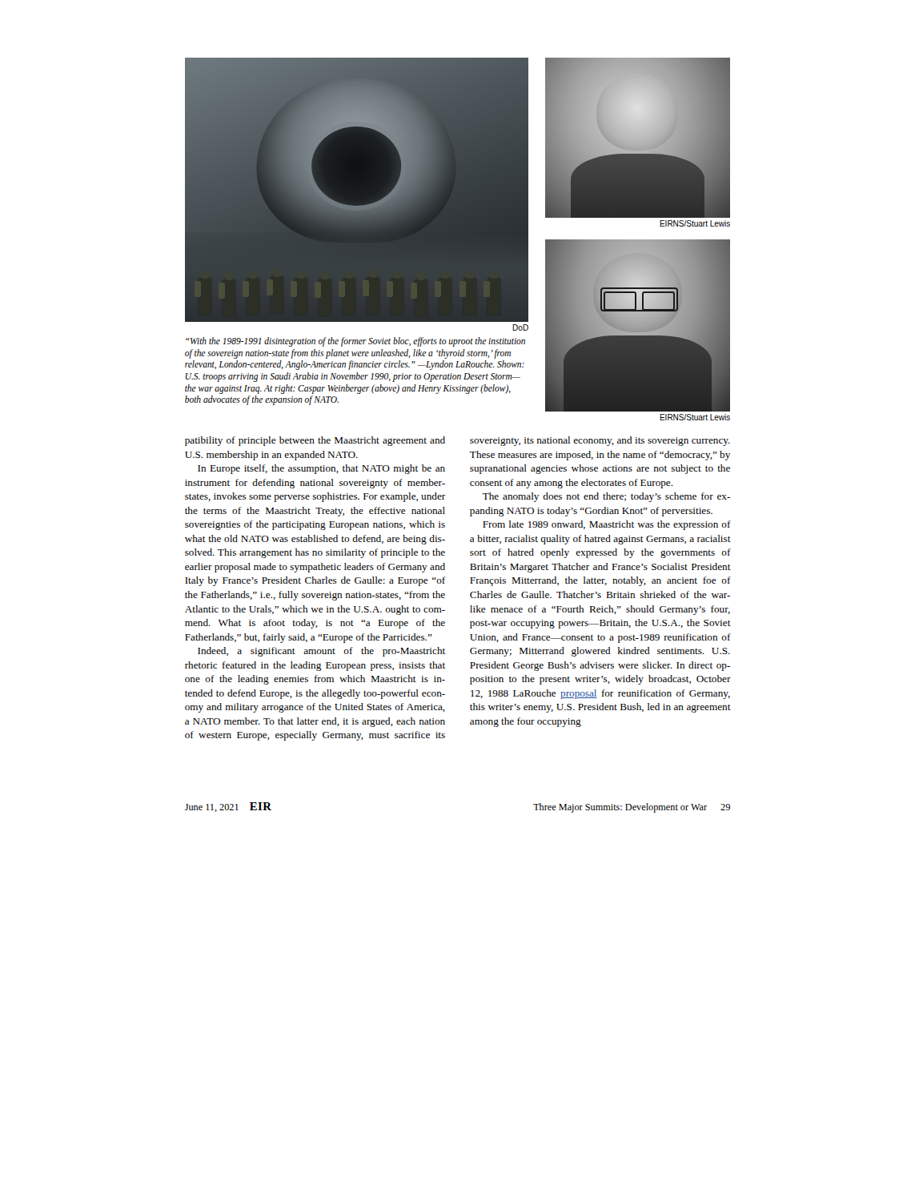EIRNS/Stuart Lewis
EIRNS/Stuart Lewis
DoD
“With the 1989-1991 disintegration of the former Soviet bloc, efforts to uproot the institution of the sovereign nation-state from this planet were unleashed, like a ‘thyroid storm,’ from relevant, London-centered, Anglo-American financier circles.” —Lyndon LaRouche. Shown: U.S. troops arriving in Saudi Arabia in November 1990, prior to Operation Desert Storm—the war against Iraq. At right: Caspar Weinberger (above) and Henry Kissinger (below), both advocates of the expansion of NATO.
patibility of principle between the Maastricht agreement and U.S. membership in an expanded NATO.
In Europe itself, the assumption, that NATO might be an instrument for defending national sovereignty of member-states, invokes some perverse sophistries. For example, under the terms of the Maastricht Treaty, the effective national sovereignties of the participating European nations, which is what the old NATO was established to defend, are being dissolved. This arrangement has no similarity of principle to the earlier proposal made to sympathetic leaders of Germany and Italy by France’s President Charles de Gaulle: a Europe “of the Fatherlands,” i.e., fully sovereign nation-states, “from the Atlantic to the Urals,” which we in the U.S.A. ought to commend. What is afoot today, is not “a Europe of the Fatherlands,” but, fairly said, a “Europe of the Parricides.”
Indeed, a significant amount of the pro-Maastricht rhetoric featured in the leading European press, insists that one of the leading enemies from which Maastricht is intended to defend Europe, is the allegedly too-powerful economy and military arrogance of the United States of America, a NATO member. To that latter end, it is argued, each nation of western Europe, especially Germany, must sacrifice its sovereignty, its national economy, and its sovereign currency. These measures are imposed, in the name of “democracy,” by supranational agencies whose actions are not subject to the consent of any among the electorates of Europe.
The anomaly does not end there; today’s scheme for expanding NATO is today’s “Gordian Knot” of perversities.
From late 1989 onward, Maastricht was the expression of a bitter, racialist quality of hatred against Germans, a racialist sort of hatred openly expressed by the governments of Britain’s Margaret Thatcher and France’s Socialist President François Mitterrand, the latter, notably, an ancient foe of Charles de Gaulle. Thatcher’s Britain shrieked of the war-like menace of a “Fourth Reich,” should Germany’s four, post-war occupying powers—Britain, the U.S.A., the Soviet Union, and France—consent to a post-1989 reunification of Germany; Mitterrand glowered kindred sentiments. U.S. President George Bush’s advisers were slicker. In direct opposition to the present writer’s, widely broadcast, October 12, 1988 LaRouche proposal for reunification of Germany, this writer’s enemy, U.S. President Bush, led in an agreement among the four occupying
June 11, 2021 EIR
Three Major Summits: Development or War 29